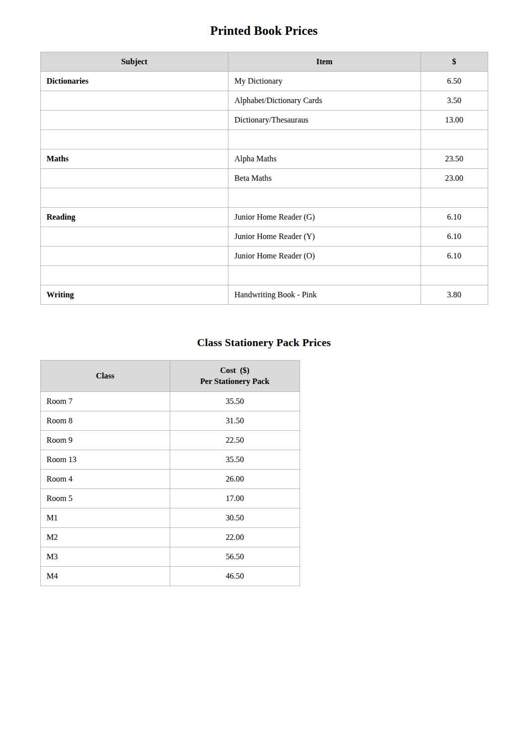Printed Book Prices
| Subject | Item | $ |
| --- | --- | --- |
| Dictionaries | My Dictionary | 6.50 |
| | Alphabet/Dictionary Cards | 3.50 |
| | Dictionary/Thesauraus | 13.00 |
| Maths | Alpha Maths | 23.50 |
| | Beta Maths | 23.00 |
| Reading | Junior Home Reader (G) | 6.10 |
| | Junior Home Reader (Y) | 6.10 |
| | Junior Home Reader (O) | 6.10 |
| Writing | Handwriting Book - Pink | 3.80 |
Class Stationery Pack Prices
| Class | Cost ($) Per Stationery Pack |
| --- | --- |
| Room 7 | 35.50 |
| Room 8 | 31.50 |
| Room 9 | 22.50 |
| Room 13 | 35.50 |
| Room 4 | 26.00 |
| Room 5 | 17.00 |
| M1 | 30.50 |
| M2 | 22.00 |
| M3 | 56.50 |
| M4 | 46.50 |